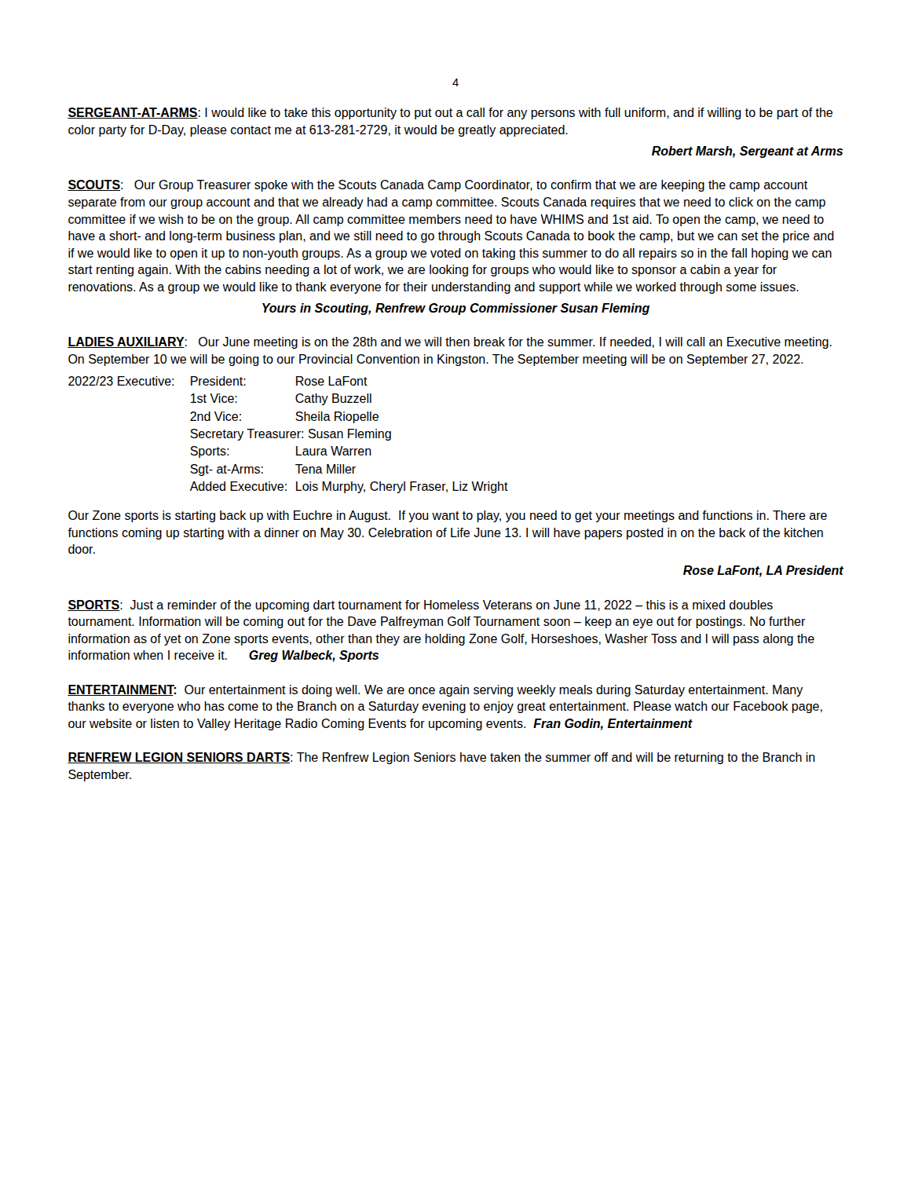4
SERGEANT-AT-ARMS: I would like to take this opportunity to put out a call for any persons with full uniform, and if willing to be part of the color party for D-Day, please contact me at 613-281-2729, it would be greatly appreciated.
Robert Marsh, Sergeant at Arms
SCOUTS: Our Group Treasurer spoke with the Scouts Canada Camp Coordinator, to confirm that we are keeping the camp account separate from our group account and that we already had a camp committee. Scouts Canada requires that we need to click on the camp committee if we wish to be on the group. All camp committee members need to have WHIMS and 1st aid. To open the camp, we need to have a short- and long-term business plan, and we still need to go through Scouts Canada to book the camp, but we can set the price and if we would like to open it up to non-youth groups. As a group we voted on taking this summer to do all repairs so in the fall hoping we can start renting again. With the cabins needing a lot of work, we are looking for groups who would like to sponsor a cabin a year for renovations. As a group we would like to thank everyone for their understanding and support while we worked through some issues.
Yours in Scouting, Renfrew Group Commissioner Susan Fleming
LADIES AUXILIARY: Our June meeting is on the 28th and we will then break for the summer. If needed, I will call an Executive meeting. On September 10 we will be going to our Provincial Convention in Kingston. The September meeting will be on September 27, 2022.
| 2022/23 Executive: | President: | Rose LaFont |
| | 1st Vice: | Cathy Buzzell |
| | 2nd Vice: | Sheila Riopelle |
| | Secretary Treasurer: Susan Fleming |
| | Sports: | Laura Warren |
| | Sgt- at-Arms: | Tena Miller |
| | Added Executive: | Lois Murphy, Cheryl Fraser, Liz Wright |
Our Zone sports is starting back up with Euchre in August. If you want to play, you need to get your meetings and functions in. There are functions coming up starting with a dinner on May 30. Celebration of Life June 13. I will have papers posted in on the back of the kitchen door.
Rose LaFont, LA President
SPORTS: Just a reminder of the upcoming dart tournament for Homeless Veterans on June 11, 2022 – this is a mixed doubles tournament. Information will be coming out for the Dave Palfreyman Golf Tournament soon – keep an eye out for postings. No further information as of yet on Zone sports events, other than they are holding Zone Golf, Horseshoes, Washer Toss and I will pass along the information when I receive it. Greg Walbeck, Sports
ENTERTAINMENT: Our entertainment is doing well. We are once again serving weekly meals during Saturday entertainment. Many thanks to everyone who has come to the Branch on a Saturday evening to enjoy great entertainment. Please watch our Facebook page, our website or listen to Valley Heritage Radio Coming Events for upcoming events. Fran Godin, Entertainment
RENFREW LEGION SENIORS DARTS: The Renfrew Legion Seniors have taken the summer off and will be returning to the Branch in September.